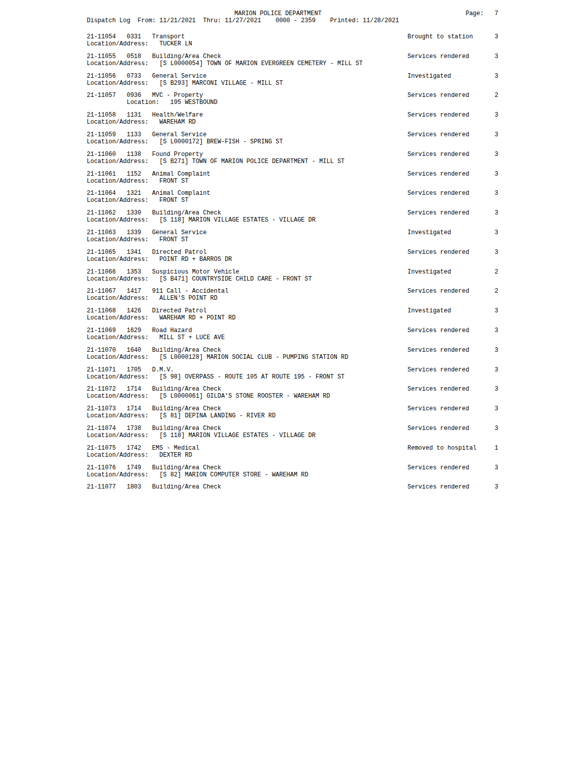MARION POLICE DEPARTMENT Page: 7
Dispatch Log From: 11/21/2021 Thru: 11/27/2021 0000 - 2359 Printed: 11/28/2021
21-110540331 Transport Brought to station 3
Location/Address: TUCKER LN
21-110550518 Building/Area Check Services rendered 3
Location/Address: [S L0000054] TOWN OF MARION EVERGREEN CEMETERY - MILL ST
21-110560733 General Service Investigated 3
Location/Address: [S B293] MARCONI VILLAGE - MILL ST
21-110570936 MVC - Property Services rendered 2
Location: 195 WESTBOUND
21-110581131 Health/Welfare Services rendered 3
Location/Address: WAREHAM RD
21-110591133 General Service Services rendered 3
Location/Address: [S L0000172] BREW-FISH - SPRING ST
21-110601138 Found Property Services rendered 3
Location/Address: [S B271] TOWN OF MARION POLICE DEPARTMENT - MILL ST
21-110611152 Animal Complaint Services rendered 3
Location/Address: FRONT ST
21-110641321 Animal Complaint Services rendered 3
Location/Address: FRONT ST
21-110621330 Building/Area Check Services rendered 3
Location/Address: [S 118] MARION VILLAGE ESTATES - VILLAGE DR
21-110631339 General Service Investigated 3
Location/Address: FRONT ST
21-110651341 Directed Patrol Services rendered 3
Location/Address: POINT RD + BARROS DR
21-110661353 Suspicious Motor Vehicle Investigated 2
Location/Address: [S B471] COUNTRYSIDE CHILD CARE - FRONT ST
21-110671417 911 Call - Accidental Services rendered 2
Location/Address: ALLEN'S POINT RD
21-110681426 Directed Patrol Investigated 3
Location/Address: WAREHAM RD + POINT RD
21-110691629 Road Hazard Services rendered 3
Location/Address: MILL ST + LUCE AVE
21-110701640 Building/Area Check Services rendered 3
Location/Address: [S L0000128] MARION SOCIAL CLUB - PUMPING STATION RD
21-110711705 D.M.V. Services rendered 3
Location/Address: [S 98] OVERPASS - ROUTE 105 AT ROUTE 195 - FRONT ST
21-110721714 Building/Area Check Services rendered 3
Location/Address: [S L0000061] GILDA'S STONE ROOSTER - WAREHAM RD
21-110731714 Building/Area Check Services rendered 3
Location/Address: [S 81] DEPINA LANDING - RIVER RD
21-110741738 Building/Area Check Services rendered 3
Location/Address: [S 118] MARION VILLAGE ESTATES - VILLAGE DR
21-110751742 EMS - Medical Removed to hospital 1
Location/Address: DEXTER RD
21-110761749 Building/Area Check Services rendered 3
Location/Address: [S 82] MARION COMPUTER STORE - WAREHAM RD
21-110771803 Building/Area Check Services rendered 3